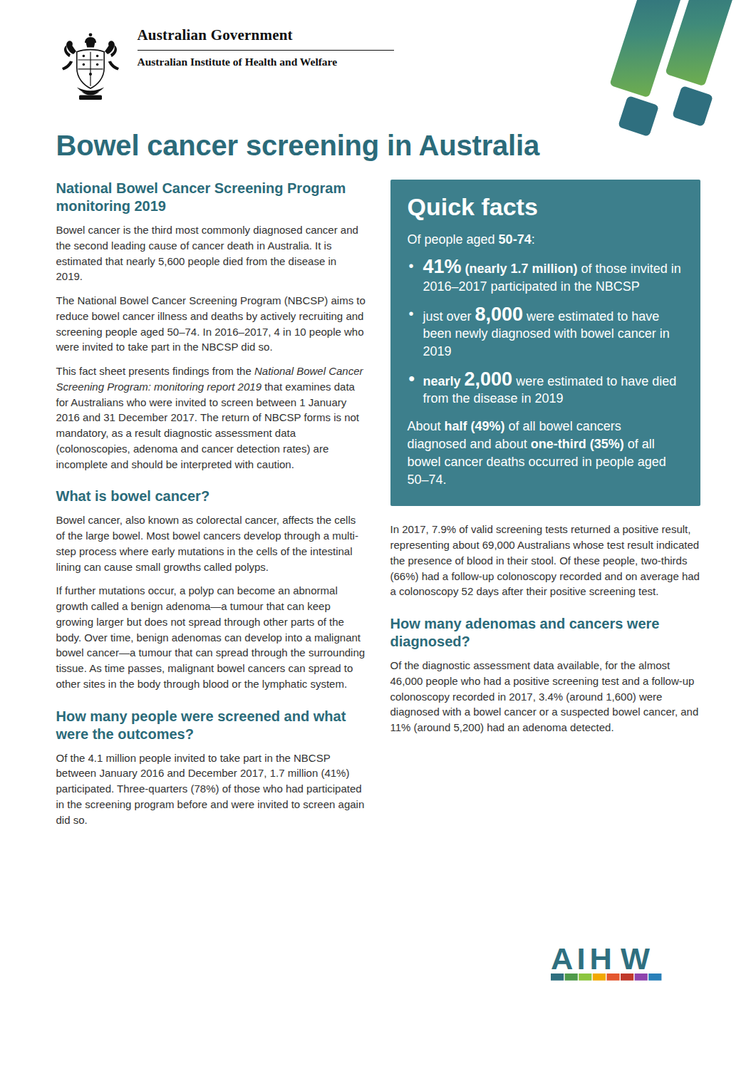Australian Government
Australian Institute of Health and Welfare
Bowel cancer screening in Australia
National Bowel Cancer Screening Program monitoring 2019
Bowel cancer is the third most commonly diagnosed cancer and the second leading cause of cancer death in Australia. It is estimated that nearly 5,600 people died from the disease in 2019.
The National Bowel Cancer Screening Program (NBCSP) aims to reduce bowel cancer illness and deaths by actively recruiting and screening people aged 50–74. In 2016–2017, 4 in 10 people who were invited to take part in the NBCSP did so.
This fact sheet presents findings from the National Bowel Cancer Screening Program: monitoring report 2019 that examines data for Australians who were invited to screen between 1 January 2016 and 31 December 2017. The return of NBCSP forms is not mandatory, as a result diagnostic assessment data (colonoscopies, adenoma and cancer detection rates) are incomplete and should be interpreted with caution.
What is bowel cancer?
Bowel cancer, also known as colorectal cancer, affects the cells of the large bowel. Most bowel cancers develop through a multi-step process where early mutations in the cells of the intestinal lining can cause small growths called polyps.
If further mutations occur, a polyp can become an abnormal growth called a benign adenoma—a tumour that can keep growing larger but does not spread through other parts of the body. Over time, benign adenomas can develop into a malignant bowel cancer—a tumour that can spread through the surrounding tissue. As time passes, malignant bowel cancers can spread to other sites in the body through blood or the lymphatic system.
How many people were screened and what were the outcomes?
Of the 4.1 million people invited to take part in the NBCSP between January 2016 and December 2017, 1.7 million (41%) participated. Three-quarters (78%) of those who had participated in the screening program before and were invited to screen again did so.
Quick facts
Of people aged 50-74:
41% (nearly 1.7 million) of those invited in 2016–2017 participated in the NBCSP
just over 8,000 were estimated to have been newly diagnosed with bowel cancer in 2019
nearly 2,000 were estimated to have died from the disease in 2019
About half (49%) of all bowel cancers diagnosed and about one-third (35%) of all bowel cancer deaths occurred in people aged 50–74.
In 2017, 7.9% of valid screening tests returned a positive result, representing about 69,000 Australians whose test result indicated the presence of blood in their stool. Of these people, two-thirds (66%) had a follow-up colonoscopy recorded and on average had a colonoscopy 52 days after their positive screening test.
How many adenomas and cancers were diagnosed?
Of the diagnostic assessment data available, for the almost 46,000 people who had a positive screening test and a follow-up colonoscopy recorded in 2017, 3.4% (around 1,600) were diagnosed with a bowel cancer or a suspected bowel cancer, and 11% (around 5,200) had an adenoma detected.
A I H W